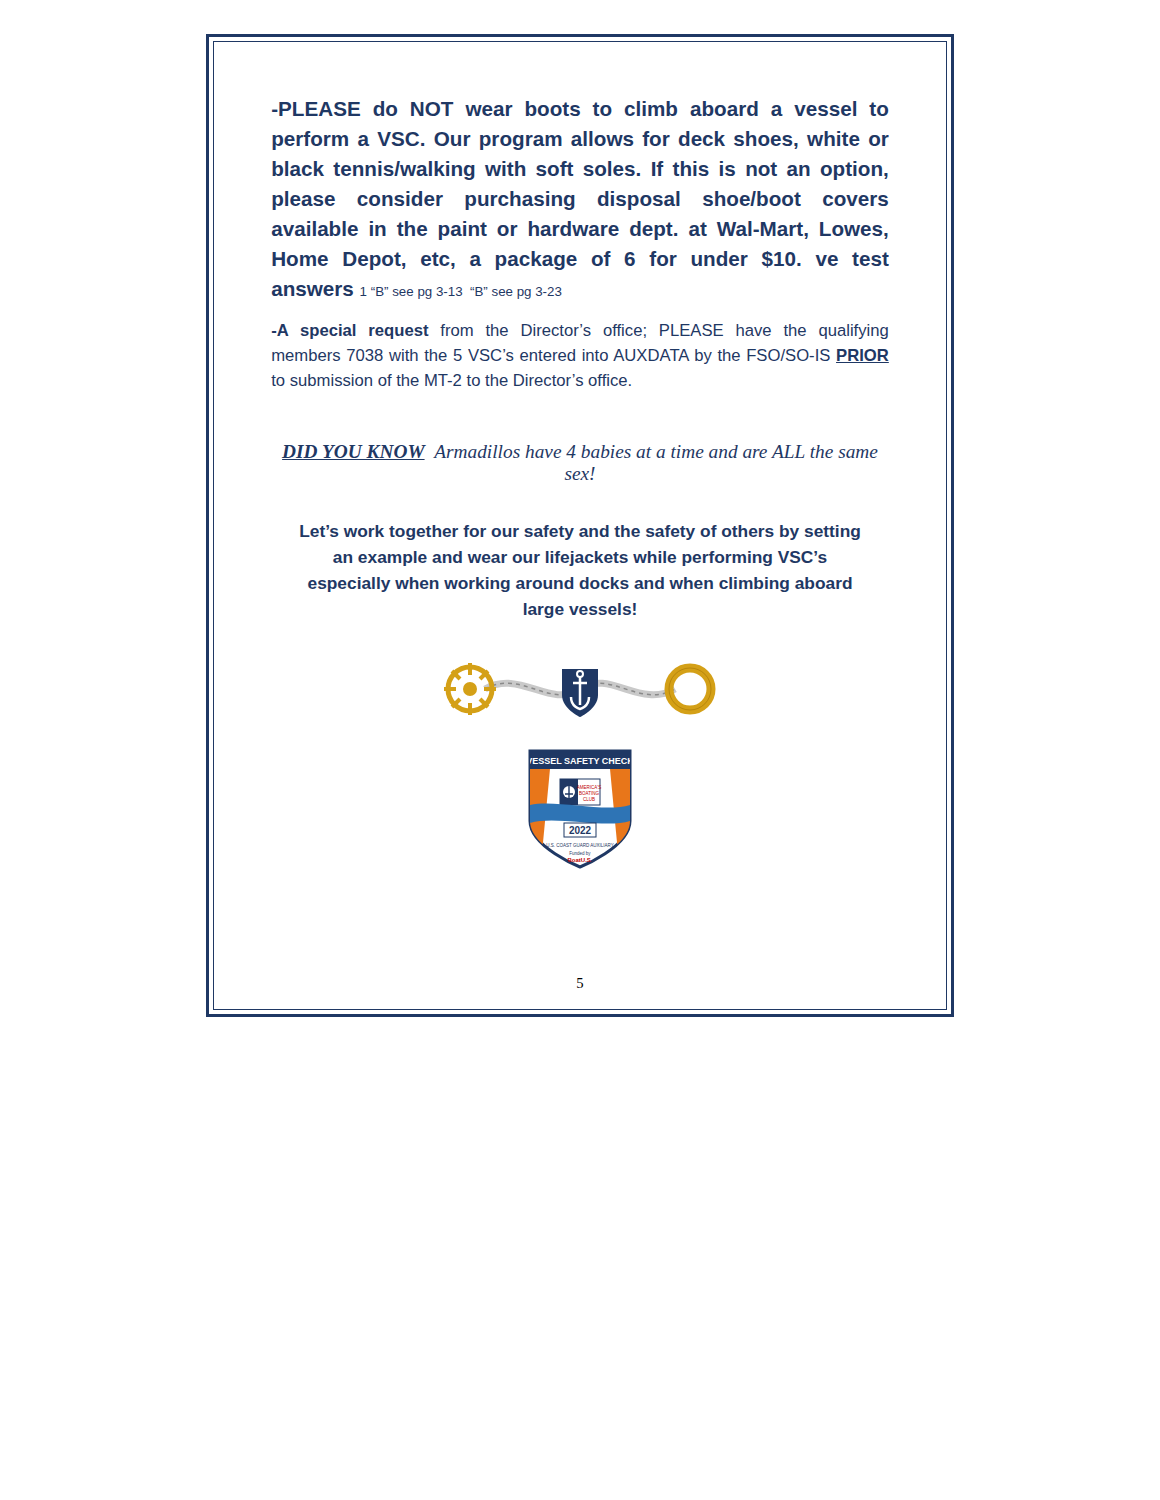-PLEASE do NOT wear boots to climb aboard a vessel to perform a VSC. Our program allows for deck shoes, white or black tennis/walking with soft soles. If this is not an option, please consider purchasing disposal shoe/boot covers available in the paint or hardware dept. at Wal-Mart, Lowes, Home Depot, etc, a package of 6 for under $10. ve test answers 1 “B” see pg 3-13 “B” see pg 3-23
-A special request from the Director’s office; PLEASE have the qualifying members 7038 with the 5 VSC’s entered into AUXDATA by the FSO/SO-IS PRIOR to submission of the MT-2 to the Director’s office.
DID YOU KNOW Armadillos have 4 babies at a time and are ALL the same sex!
Let’s work together for our safety and the safety of others by setting an example and wear our lifejackets while performing VSC’s especially when working around docks and when climbing aboard large vessels!
VESSEL SAFETY CHECK AMERICA'S BOATING CLUB 2022 U.S. COAST GUARD AUXILIARY Funded by BoatU.S.
5